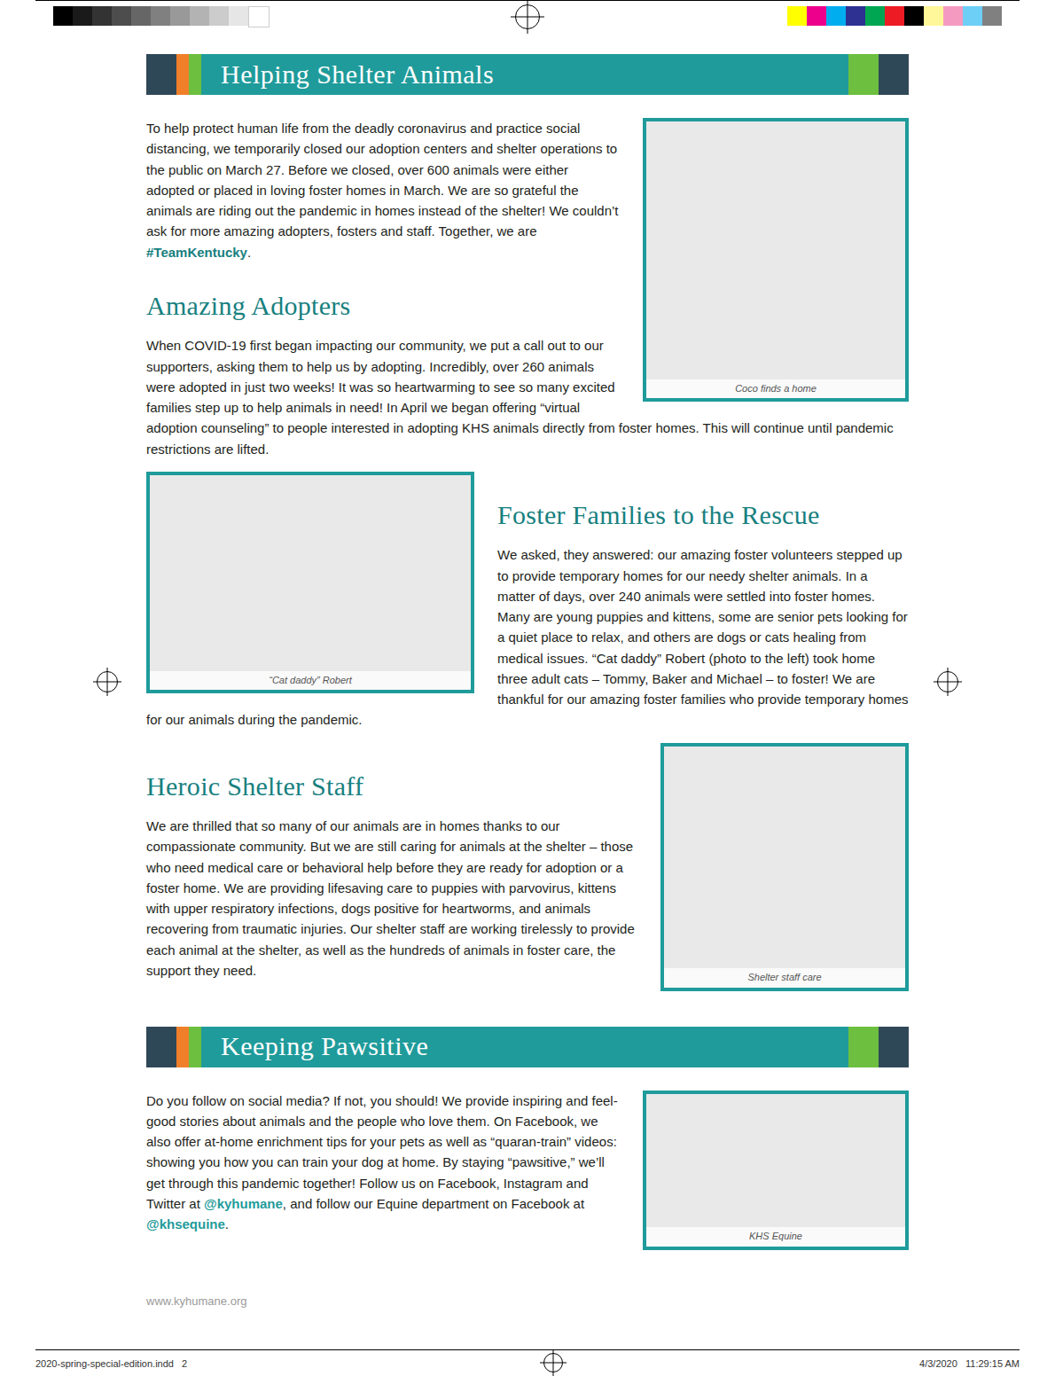Helping Shelter Animals
Coco finds a home
To help protect human life from the deadly coronavirus and practice social distancing, we temporarily closed our adoption centers and shelter operations to the public on March 27. Before we closed, over 600 animals were either adopted or placed in loving foster homes in March. We are so grateful the animals are riding out the pandemic in homes instead of the shelter! We couldn’t ask for more amazing adopters, fosters and staff. Together, we are #TeamKentucky.
Amazing Adopters
When COVID-19 first began impacting our community, we put a call out to our supporters, asking them to help us by adopting. Incredibly, over 260 animals were adopted in just two weeks! It was so heartwarming to see so many excited families step up to help animals in need! In April we began offering “virtual adoption counseling” to people interested in adopting KHS animals directly from foster homes. This will continue until pandemic restrictions are lifted.
“Cat daddy” Robert
Foster Families to the Rescue
We asked, they answered: our amazing foster volunteers stepped up to provide temporary homes for our needy shelter animals. In a matter of days, over 240 animals were settled into foster homes. Many are young puppies and kittens, some are senior pets looking for a quiet place to relax, and others are dogs or cats healing from medical issues. “Cat daddy” Robert (photo to the left) took home three adult cats – Tommy, Baker and Michael – to foster! We are thankful for our amazing foster families who provide temporary homes for our animals during the pandemic.
Shelter staff care
Heroic Shelter Staff
We are thrilled that so many of our animals are in homes thanks to our compassionate community. But we are still caring for animals at the shelter – those who need medical care or behavioral help before they are ready for adoption or a foster home. We are providing lifesaving care to puppies with parvovirus, kittens with upper respiratory infections, dogs positive for heartworms, and animals recovering from traumatic injuries. Our shelter staff are working tirelessly to provide each animal at the shelter, as well as the hundreds of animals in foster care, the support they need.
Keeping Pawsitive
KHS Equine
Do you follow on social media? If not, you should! We provide inspiring and feel-good stories about animals and the people who love them. On Facebook, we also offer at-home enrichment tips for your pets as well as “quaran-train” videos: showing you how you can train your dog at home. By staying “pawsitive,” we’ll get through this pandemic together! Follow us on Facebook, Instagram and Twitter at @kyhumane, and follow our Equine department on Facebook at @khsequine.
www.kyhumane.org
2020-spring-special-edition.indd 2
4/3/2020 11:29:15 AM